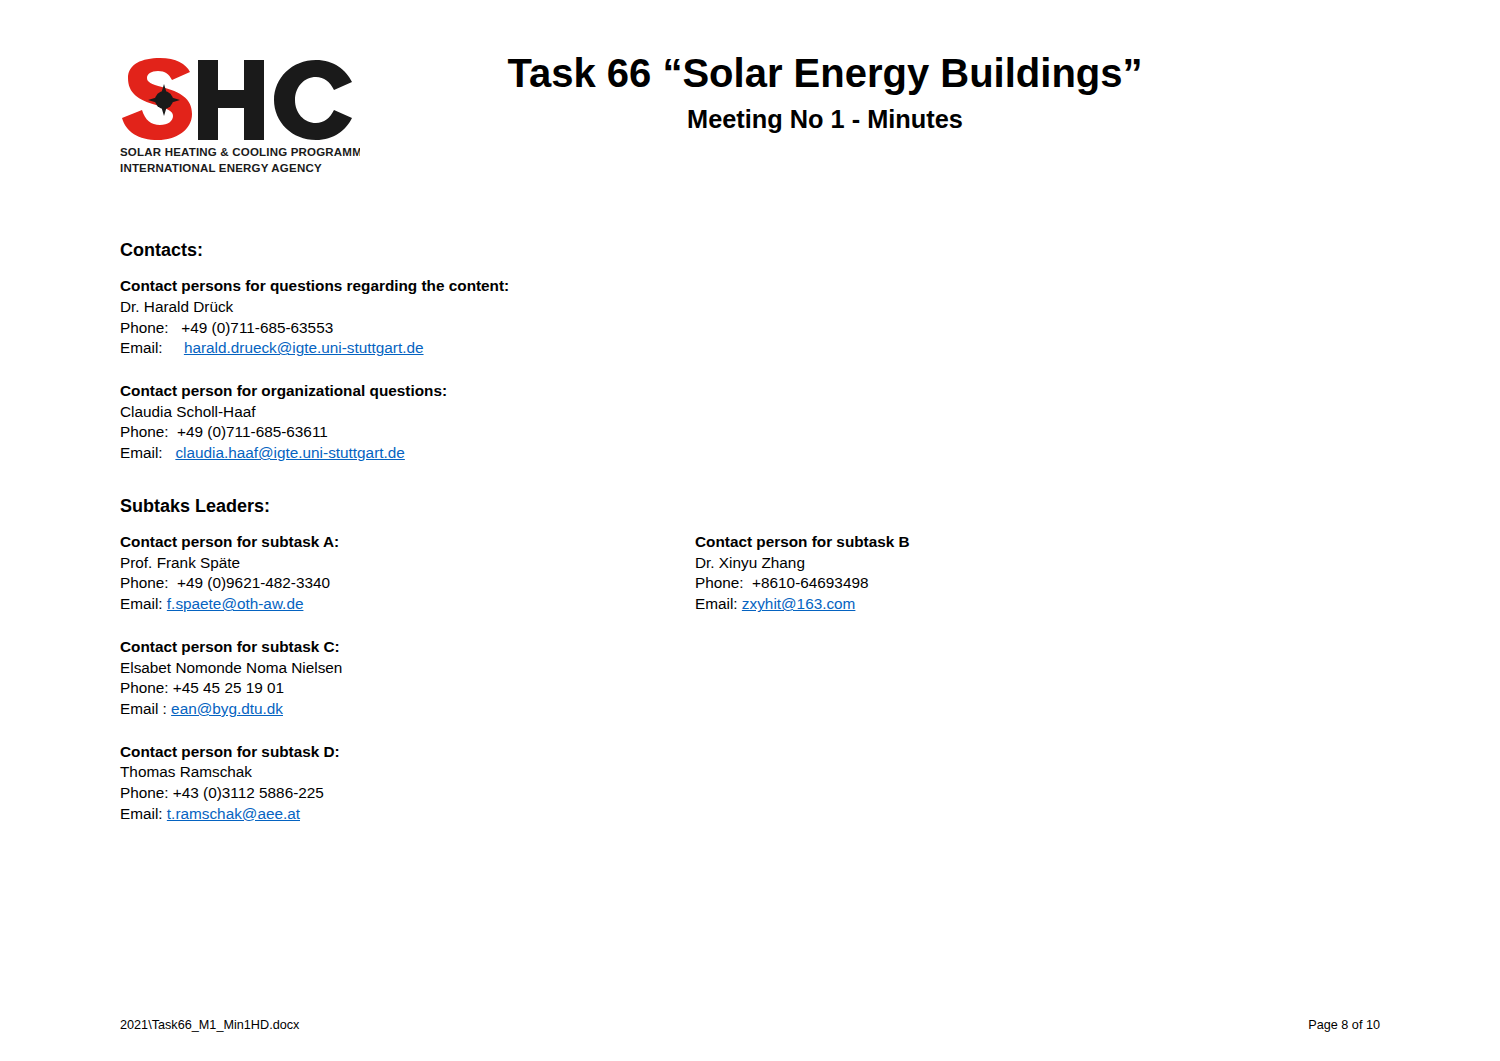SOLAR HEATING & COOLING PROGRAMME INTERNATIONAL ENERGY AGENCY
Task 66 “Solar Energy Buildings”
Meeting No 1 - Minutes
Contacts:
Contact persons for questions regarding the content:
Dr. Harald Drück
Phone: +49 (0)711-685-63553
Email: harald.drueck@igte.uni-stuttgart.de
Contact person for organizational questions:
Claudia Scholl-Haaf
Phone: +49 (0)711-685-63611
Email: claudia.haaf@igte.uni-stuttgart.de
Subtaks Leaders:
Contact person for subtask A:
Prof. Frank Späte
Phone: +49 (0)9621-482-3340
Email: f.spaete@oth-aw.de
Contact person for subtask B
Dr. Xinyu Zhang
Phone: +8610-64693498
Email: zxyhit@163.com
Contact person for subtask C:
Elsabet Nomonde Noma Nielsen
Phone: +45 45 25 19 01
Email : ean@byg.dtu.dk
Contact person for subtask D:
Thomas Ramschak
Phone: +43 (0)3112 5886-225
Email: t.ramschak@aee.at
2021\Task66_M1_Min1HD.docx
Page 8 of 10